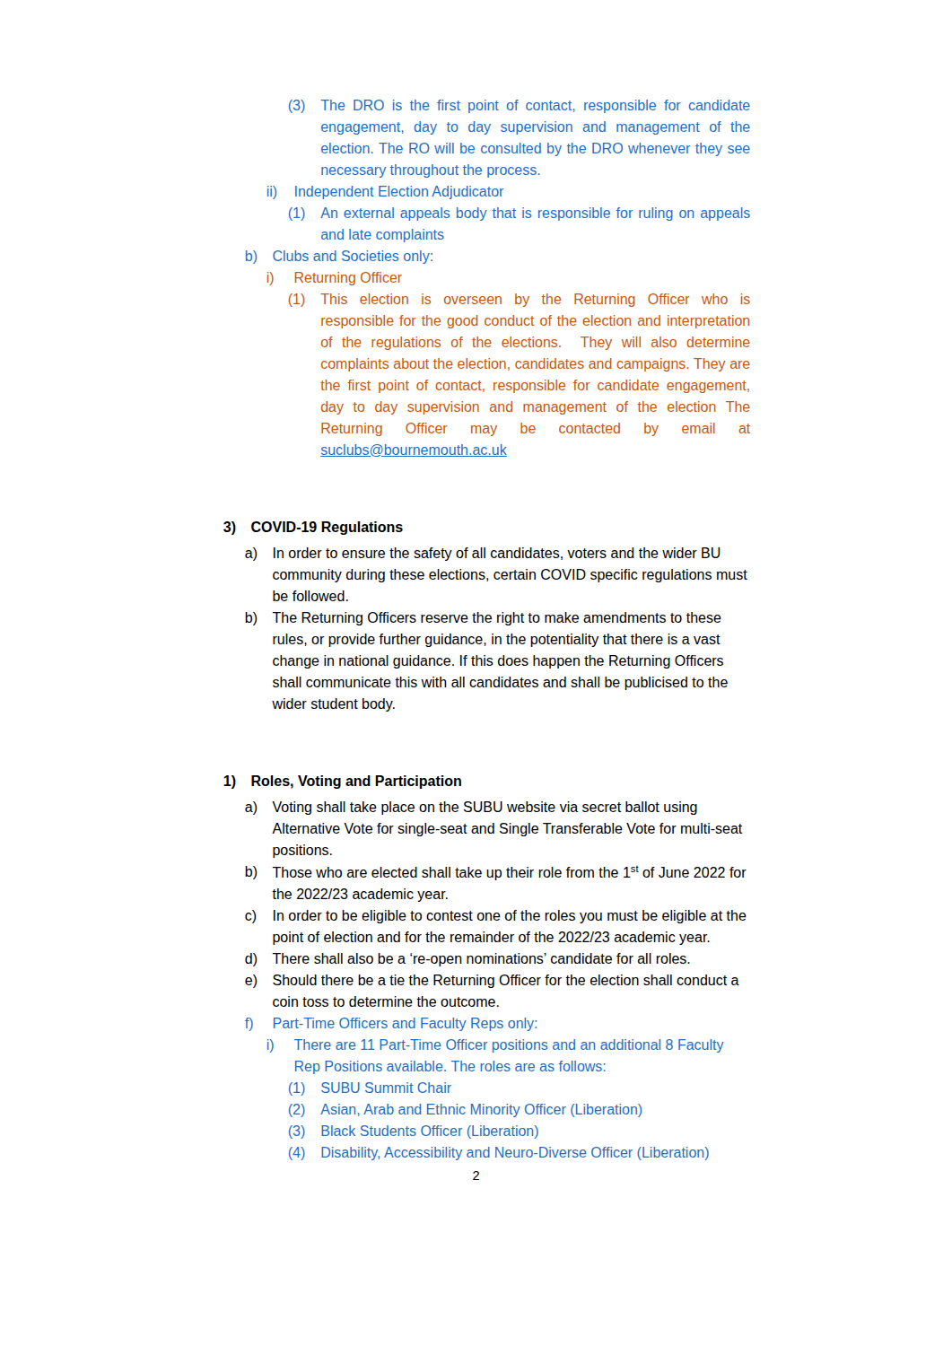(3) The DRO is the first point of contact, responsible for candidate engagement, day to day supervision and management of the election. The RO will be consulted by the DRO whenever they see necessary throughout the process.
ii) Independent Election Adjudicator
(1) An external appeals body that is responsible for ruling on appeals and late complaints
b) Clubs and Societies only:
i) Returning Officer
(1) This election is overseen by the Returning Officer who is responsible for the good conduct of the election and interpretation of the regulations of the elections. They will also determine complaints about the election, candidates and campaigns. They are the first point of contact, responsible for candidate engagement, day to day supervision and management of the election The Returning Officer may be contacted by email at suclubs@bournemouth.ac.uk
3) COVID-19 Regulations
a) In order to ensure the safety of all candidates, voters and the wider BU community during these elections, certain COVID specific regulations must be followed.
b) The Returning Officers reserve the right to make amendments to these rules, or provide further guidance, in the potentiality that there is a vast change in national guidance. If this does happen the Returning Officers shall communicate this with all candidates and shall be publicised to the wider student body.
1) Roles, Voting and Participation
a) Voting shall take place on the SUBU website via secret ballot using Alternative Vote for single-seat and Single Transferable Vote for multi-seat positions.
b) Those who are elected shall take up their role from the 1st of June 2022 for the 2022/23 academic year.
c) In order to be eligible to contest one of the roles you must be eligible at the point of election and for the remainder of the 2022/23 academic year.
d) There shall also be a ‘re-open nominations’ candidate for all roles.
e) Should there be a tie the Returning Officer for the election shall conduct a coin toss to determine the outcome.
f) Part-Time Officers and Faculty Reps only:
i) There are 11 Part-Time Officer positions and an additional 8 Faculty Rep Positions available. The roles are as follows:
(1) SUBU Summit Chair
(2) Asian, Arab and Ethnic Minority Officer (Liberation)
(3) Black Students Officer (Liberation)
(4) Disability, Accessibility and Neuro-Diverse Officer (Liberation)
2